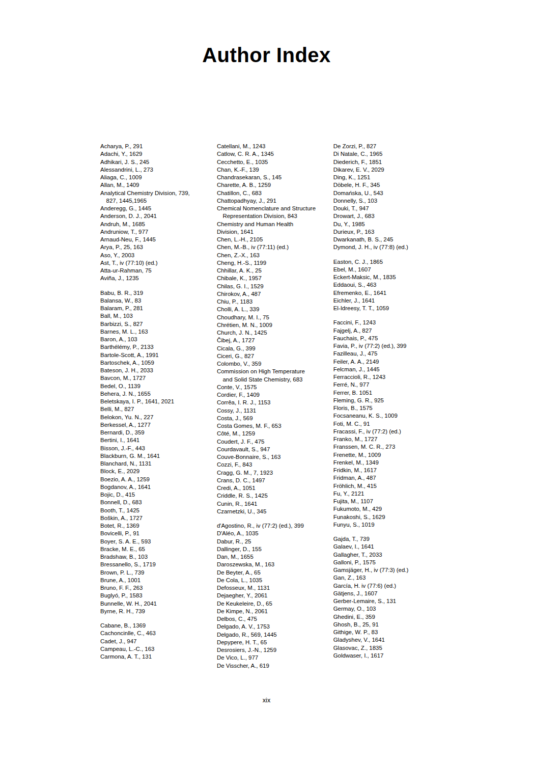Author Index
Acharya, P., 291
Adachi, Y., 1629
Adhikari, J. S., 245
Alessandrini, L., 273
Aliaga, C., 1009
Allan, M., 1409
Analytical Chemistry Division, 739, 827, 1445,1965
Anderegg, G., 1445
Anderson, D. J., 2041
Andruh, M., 1685
Andruniow, T., 977
Arnaud-Neu, F., 1445
Arya, P., 25, 163
Aso, Y., 2003
Ast, T., iv (77:10) (ed.)
Atta-ur-Rahman, 75
Aviña, J., 1235
Babu, B. R., 319
Balansa, W., 83
Balaram, P., 281
Ball, M., 103
Barbizzi, S., 827
Barnes, M. L., 163
Baron, A., 103
Barthélémy, P., 2133
Bartole-Scott, A., 1991
Bartoschek, A., 1059
Bateson, J. H., 2033
Bavcon, M., 1727
Bedel, O., 1139
Behera, J. N., 1655
Beletskaya, I. P., 1641, 2021
Belli, M., 827
Belokon, Yu. N., 227
Berkessel, A., 1277
Bernardi, D., 359
Bertini, I., 1641
Bisson, J.-F., 443
Blackburn, G. M., 1641
Blanchard, N., 1131
Block, E., 2029
Boezio, A. A., 1259
Bogdanov, A., 1641
Bojic, D., 415
Bonnell, D., 683
Booth, T., 1425
Boškin, A., 1727
Botet, R., 1369
Bovicelli, P., 91
Boyer, S. A. E., 593
Bracke, M. E., 65
Bradshaw, B., 103
Bressanello, S., 1719
Brown, P. L., 739
Brune, A., 1001
Bruno, F. F., 263
Buglyó, P., 1583
Bunnelle, W. H., 2041
Byrne, R. H., 739
Cabane, B., 1369
Cachoncinlle, C., 463
Cadet, J., 947
Campeau, L.-C., 163
Carmona, A. T., 131
Catellani, M., 1243
Catlow, C. R. A., 1345
Cecchetto, E., 1035
Chan, K.-F., 139
Chandrasekaran, S., 145
Charette, A. B., 1259
Chatillon, C., 683
Chattopadhyay, J., 291
Chemical Nomenclature and Structure Representation Division, 843
Chemistry and Human Health Division, 1641
Chen, L.-H., 2105
Chen, M.-B., iv (77:11) (ed.)
Chen, Z.-X., 163
Cheng, H.-S., 1199
Chhillar, A. K., 25
Chibale, K., 1957
Chilas, G. I., 1529
Chirokov, A., 487
Chiu, P., 1183
Cholli, A. L., 339
Choudhary, M. I., 75
Chrétien, M. N., 1009
Church, J. N., 1425
Čibej, A., 1727
Cicala, G., 399
Ciceri, G., 827
Colombo, V., 359
Commission on High Temperature and Solid State Chemistry, 683
Conte, V., 1575
Cordier, F., 1409
Corrêa, I. R. J., 1153
Cossy, J., 1131
Costa, J., 569
Costa Gomes, M. F., 653
Côté, M., 1259
Coudert, J. F., 475
Courdavault, S., 947
Couve-Bonnaire, S., 163
Cozzi, F., 843
Cragg, G. M., 7, 1923
Crans, D. C., 1497
Credi, A., 1051
Criddle, R. S., 1425
Cunin, R., 1641
Czarnetzki, U., 345
d'Agostino, R., iv (77:2) (ed.), 399
D'Aléo, A., 1035
Dabur, R., 25
Dallinger, D., 155
Dan, M., 1655
Daroszewska, M., 163
De Beyter, A., 65
De Cola, L., 1035
Defosseux, M., 1131
Dejaegher, Y., 2061
De Keukeleire, D., 65
De Kimpe, N., 2061
Delbos, C., 475
Delgado, A. V., 1753
Delgado, R., 569, 1445
Depypere, H. T., 65
Desrosiers, J.-N., 1259
De Vico, L., 977
De Visscher, A., 619
De Zorzi, P., 827
Di Natale, C., 1965
Diederich, F., 1851
Dikarev, E. V., 2029
Ding, K., 1251
Döbele, H. F., 345
Domańska, U., 543
Donnelly, S., 103
Douki, T., 947
Drowart, J., 683
Du, Y., 1985
Durieux, P., 163
Dwarkanath, B. S., 245
Dymond, J. H., iv (77:8) (ed.)
Easton, C. J., 1865
Ebel, M., 1607
Eckert-Maksic, M., 1835
Eddaoui, S., 463
Efremenko, E., 1641
Eichler, J., 1641
El-Idreesy, T. T., 1059
Faccini, F., 1243
Fajgelj, A., 827
Fauchais, P., 475
Favia, P., iv (77:2) (ed.), 399
Fazilleau, J., 475
Feiler, A. A., 2149
Felcman, J., 1445
Ferraccioli, R., 1243
Ferré, N., 977
Ferrer, B. 1051
Fleming, G. R., 925
Floris, B., 1575
Focsaneanu, K. S., 1009
Foti, M. C., 91
Fracassi, F., iv (77:2) (ed.)
Franko, M., 1727
Franssen, M. C. R., 273
Frenette, M., 1009
Frenkel, M., 1349
Fridkin, M., 1617
Fridman, A., 487
Fröhlich, M., 415
Fu, Y., 2121
Fujita, M., 1107
Fukumoto, M., 429
Funakoshi, S., 1629
Funyu, S., 1019
Gajda, T., 739
Galaev, I., 1641
Gallagher, T., 2033
Galloni, P., 1575
Gamsjäger, H., iv (77:3) (ed.)
Gan, Z., 163
García, H. iv (77:6) (ed.)
Gätjens, J., 1607
Gerber-Lemaire, S., 131
Germay, O., 103
Ghedini, E., 359
Ghosh, B., 25, 91
Githige, W. P., 83
Gladyshev, V., 1641
Glasovac, Z., 1835
Goldwaser, I., 1617
xix